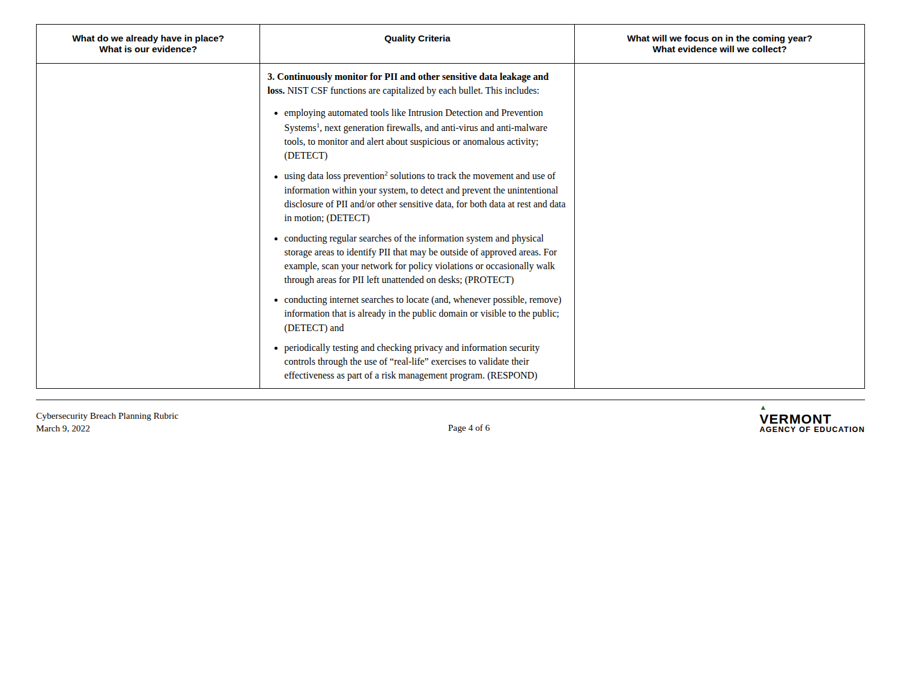| What do we already have in place? What is our evidence? | Quality Criteria | What will we focus on in the coming year? What evidence will we collect? |
| --- | --- | --- |
| | 3. Continuously monitor for PII and other sensitive data leakage and loss. NIST CSF functions are capitalized by each bullet. This includes: employing automated tools like Intrusion Detection and Prevention Systems 1 , next generation firewalls, and anti-virus and anti-malware tools, to monitor and alert about suspicious or anomalous activity; (DETECT) using data loss prevention 2 solutions to track the movement and use of information within your system, to detect and prevent the unintentional disclosure of PII and/or other sensitive data, for both data at rest and data in motion; (DETECT) conducting regular searches of the information system and physical storage areas to identify PII that may be outside of approved areas. For example, scan your network for policy violations or occasionally walk through areas for PII left unattended on desks; (PROTECT) conducting internet searches to locate (and, whenever possible, remove) information that is already in the public domain or visible to the public; (DETECT) and periodically testing and checking privacy and information security controls through the use of “real-life” exercises to validate their effectiveness as part of a risk management program. (RESPOND) | |
Cybersecurity Breach Planning Rubric
March 9, 2022
Page 4 of 6
▲
VERMONT
AGENCY OF EDUCATION